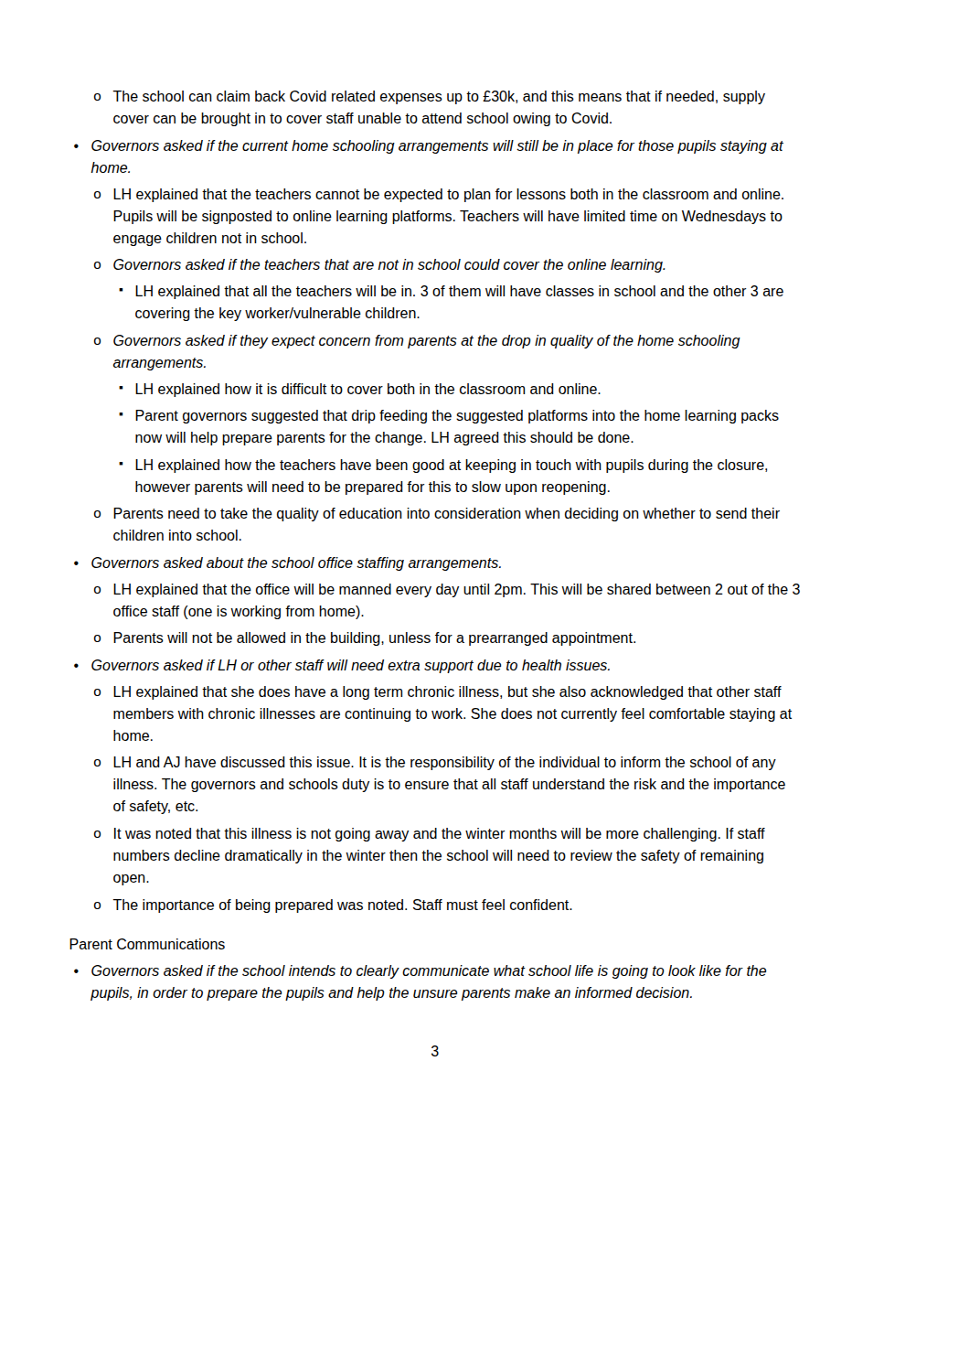The school can claim back Covid related expenses up to £30k, and this means that if needed, supply cover can be brought in to cover staff unable to attend school owing to Covid.
Governors asked if the current home schooling arrangements will still be in place for those pupils staying at home.
LH explained that the teachers cannot be expected to plan for lessons both in the classroom and online. Pupils will be signposted to online learning platforms. Teachers will have limited time on Wednesdays to engage children not in school.
Governors asked if the teachers that are not in school could cover the online learning.
LH explained that all the teachers will be in. 3 of them will have classes in school and the other 3 are covering the key worker/vulnerable children.
Governors asked if they expect concern from parents at the drop in quality of the home schooling arrangements.
LH explained how it is difficult to cover both in the classroom and online.
Parent governors suggested that drip feeding the suggested platforms into the home learning packs now will help prepare parents for the change. LH agreed this should be done.
LH explained how the teachers have been good at keeping in touch with pupils during the closure, however parents will need to be prepared for this to slow upon reopening.
Parents need to take the quality of education into consideration when deciding on whether to send their children into school.
Governors asked about the school office staffing arrangements.
LH explained that the office will be manned every day until 2pm. This will be shared between 2 out of the 3 office staff (one is working from home).
Parents will not be allowed in the building, unless for a prearranged appointment.
Governors asked if LH or other staff will need extra support due to health issues.
LH explained that she does have a long term chronic illness, but she also acknowledged that other staff members with chronic illnesses are continuing to work. She does not currently feel comfortable staying at home.
LH and AJ have discussed this issue. It is the responsibility of the individual to inform the school of any illness. The governors and schools duty is to ensure that all staff understand the risk and the importance of safety, etc.
It was noted that this illness is not going away and the winter months will be more challenging. If staff numbers decline dramatically in the winter then the school will need to review the safety of remaining open.
The importance of being prepared was noted. Staff must feel confident.
Parent Communications
Governors asked if the school intends to clearly communicate what school life is going to look like for the pupils, in order to prepare the pupils and help the unsure parents make an informed decision.
3